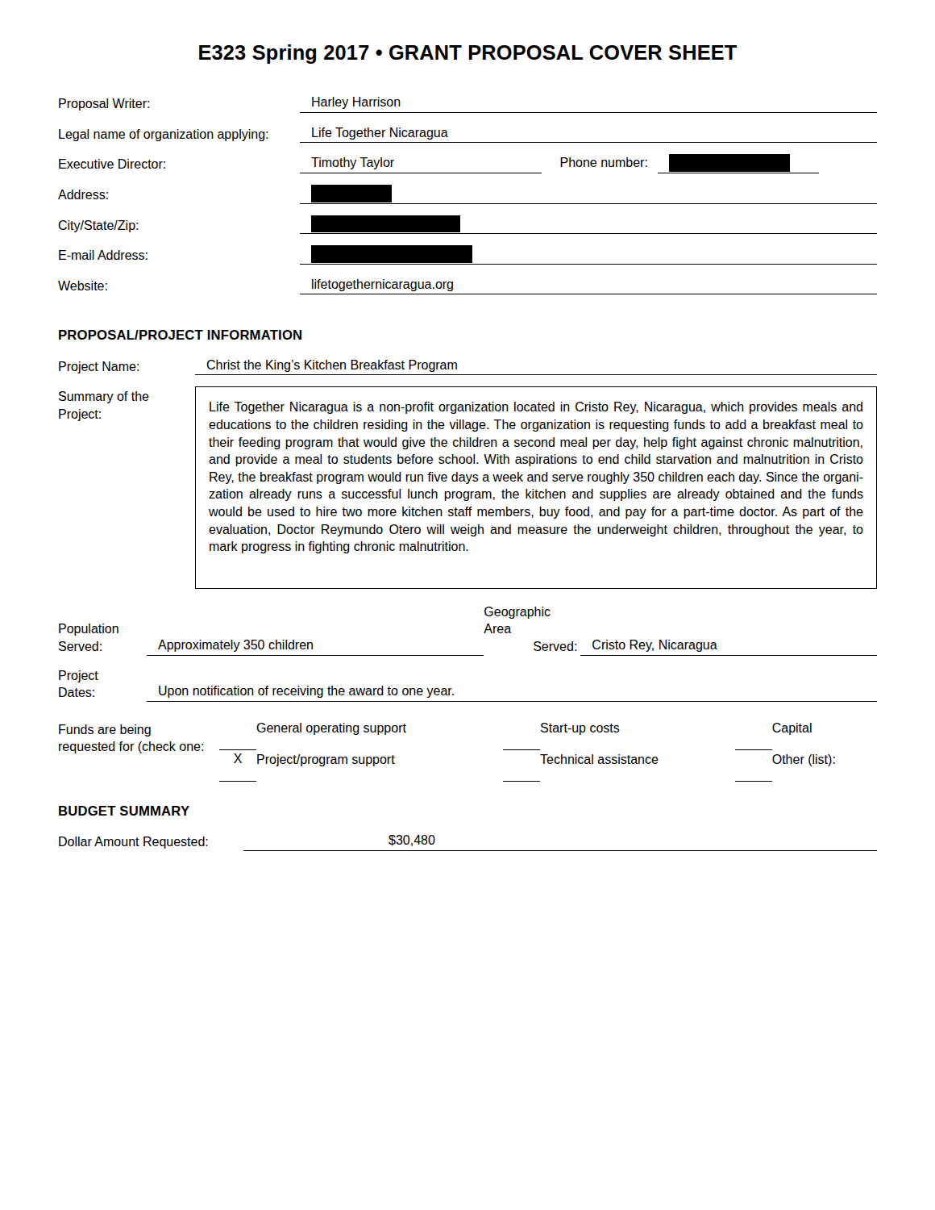E323 Spring 2017 • GRANT PROPOSAL COVER SHEET
| Proposal Writer: | Harley Harrison |
| Legal name of organization applying: | Life Together Nicaragua |
| Executive Director: | Timothy Taylor Phone number: |
| Address: | |
| City/State/Zip: | |
| E-mail Address: | |
| Website: | lifetogethernicaragua.org |
PROPOSAL/PROJECT INFORMATION
| Project Name: | Christ the King’s Kitchen Breakfast Program |
Summary of the
Project:
Life Together Nicaragua is a non-profit organization located in Cristo Rey, Nicaragua, which provides meals and educations to the children residing in the village. The organization is requesting funds to add a breakfast meal to their feeding program that would give the children a second meal per day, help fight against chronic malnutrition, and provide a meal to students before school. With aspirations to end child starvation and malnutrition in Cristo Rey, the breakfast program would run five days a week and serve roughly 350 children each day. Since the organization already runs a successful lunch program, the kitchen and supplies are already obtained and the funds would be used to hire two more kitchen staff members, buy food, and pay for a part-time doctor. As part of the evaluation, Doctor Reymundo Otero will weigh and measure the underweight children, throughout the year, to mark progress in fighting chronic malnutrition.
Population
Served:
Approximately 350 children
Geographic AreaServed:
Cristo Rey, Nicaragua
Project
Dates:
Upon notification of receiving the award to one year.
Funds are being
requested for (check one:
| | General operating support | | Start-up costs | | Capital |
| X | Project/program support | | Technical assistance | | Other (list): |
BUDGET SUMMARY
Dollar Amount Requested:
$30,480